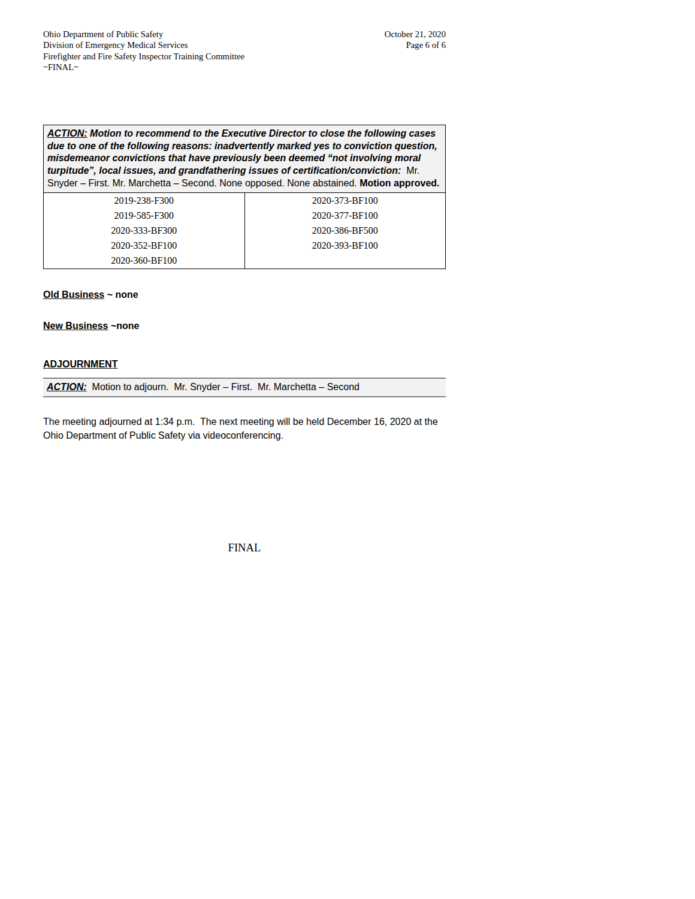Ohio Department of Public Safety
Division of Emergency Medical Services
Firefighter and Fire Safety Inspector Training Committee
~FINAL~
October 21, 2020
Page 6 of 6
ACTION: Motion to recommend to the Executive Director to close the following cases due to one of the following reasons: inadvertently marked yes to conviction question, misdemeanor convictions that have previously been deemed “not involving moral turpitude”, local issues, and grandfathering issues of certification/conviction: Mr. Snyder – First. Mr. Marchetta – Second. None opposed. None abstained. Motion approved.
| 2019-238-F300 | 2020-373-BF100 |
| 2019-585-F300 | 2020-377-BF100 |
| 2020-333-BF300 | 2020-386-BF500 |
| 2020-352-BF100 | 2020-393-BF100 |
| 2020-360-BF100 | |
Old Business ~ none
New Business ~none
ADJOURNMENT
ACTION: Motion to adjourn. Mr. Snyder – First. Mr. Marchetta – Second
The meeting adjourned at 1:34 p.m. The next meeting will be held December 16, 2020 at the Ohio Department of Public Safety via videoconferencing.
FINAL